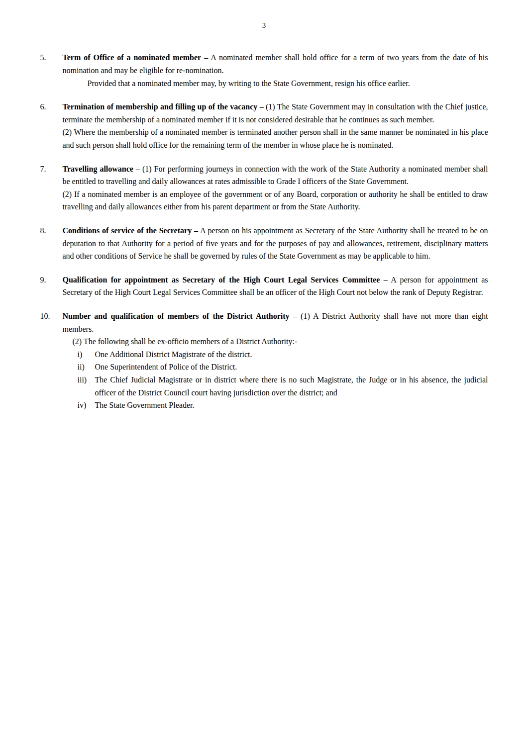3
Term of Office of a nominated member – A nominated member shall hold office for a term of two years from the date of his nomination and may be eligible for re-nomination.
Provided that a nominated member may, by writing to the State Government, resign his office earlier.
Termination of membership and filling up of the vacancy – (1) The State Government may in consultation with the Chief justice, terminate the membership of a nominated member if it is not considered desirable that he continues as such member.
(2) Where the membership of a nominated member is terminated another person shall in the same manner be nominated in his place and such person shall hold office for the remaining term of the member in whose place he is nominated.
Travelling allowance – (1) For performing journeys in connection with the work of the State Authority a nominated member shall be entitled to travelling and daily allowances at rates admissible to Grade I officers of the State Government.
(2) If a nominated member is an employee of the government or of any Board, corporation or authority he shall be entitled to draw travelling and daily allowances either from his parent department or from the State Authority.
Conditions of service of the Secretary – A person on his appointment as Secretary of the State Authority shall be treated to be on deputation to that Authority for a period of five years and for the purposes of pay and allowances, retirement, disciplinary matters and other conditions of Service he shall be governed by rules of the State Government as may be applicable to him.
Qualification for appointment as Secretary of the High Court Legal Services Committee – A person for appointment as Secretary of the High Court Legal Services Committee shall be an officer of the High Court not below the rank of Deputy Registrar.
Number and qualification of members of the District Authority – (1) A District Authority shall have not more than eight members.
(2) The following shall be ex-officio members of a District Authority:-
One Additional District Magistrate of the district.
One Superintendent of Police of the District.
The Chief Judicial Magistrate or in district where there is no such Magistrate, the Judge or in his absence, the judicial officer of the District Council court having jurisdiction over the district; and
The State Government Pleader.